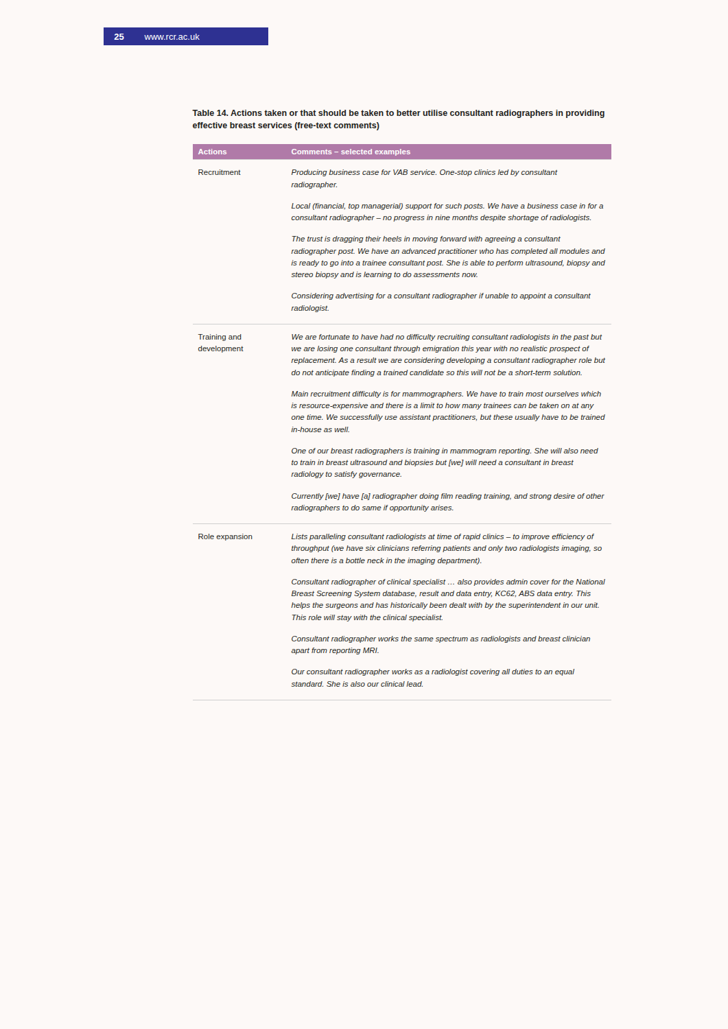25
www.rcr.ac.uk
Table 14. Actions taken or that should be taken to better utilise consultant radiographers in providing effective breast services (free-text comments)
| Actions | Comments – selected examples |
| --- | --- |
| Recruitment | Producing business case for VAB service. One-stop clinics led by consultant radiographer. Local (financial, top managerial) support for such posts. We have a business case in for a consultant radiographer – no progress in nine months despite shortage of radiologists. The trust is dragging their heels in moving forward with agreeing a consultant radiographer post. We have an advanced practitioner who has completed all modules and is ready to go into a trainee consultant post. She is able to perform ultrasound, biopsy and stereo biopsy and is learning to do assessments now. Considering advertising for a consultant radiographer if unable to appoint a consultant radiologist. |
| Training and development | We are fortunate to have had no difficulty recruiting consultant radiologists in the past but we are losing one consultant through emigration this year with no realistic prospect of replacement. As a result we are considering developing a consultant radiographer role but do not anticipate finding a trained candidate so this will not be a short-term solution. Main recruitment difficulty is for mammographers. We have to train most ourselves which is resource-expensive and there is a limit to how many trainees can be taken on at any one time. We successfully use assistant practitioners, but these usually have to be trained in-house as well. One of our breast radiographers is training in mammogram reporting. She will also need to train in breast ultrasound and biopsies but [we] will need a consultant in breast radiology to satisfy governance. Currently [we] have [a] radiographer doing film reading training, and strong desire of other radiographers to do same if opportunity arises. |
| Role expansion | Lists paralleling consultant radiologists at time of rapid clinics – to improve efficiency of throughput (we have six clinicians referring patients and only two radiologists imaging, so often there is a bottle neck in the imaging department). Consultant radiographer of clinical specialist … also provides admin cover for the National Breast Screening System database, result and data entry, KC62, ABS data entry. This helps the surgeons and has historically been dealt with by the superintendent in our unit. This role will stay with the clinical specialist. Consultant radiographer works the same spectrum as radiologists and breast clinician apart from reporting MRI. Our consultant radiographer works as a radiologist covering all duties to an equal standard. She is also our clinical lead. |